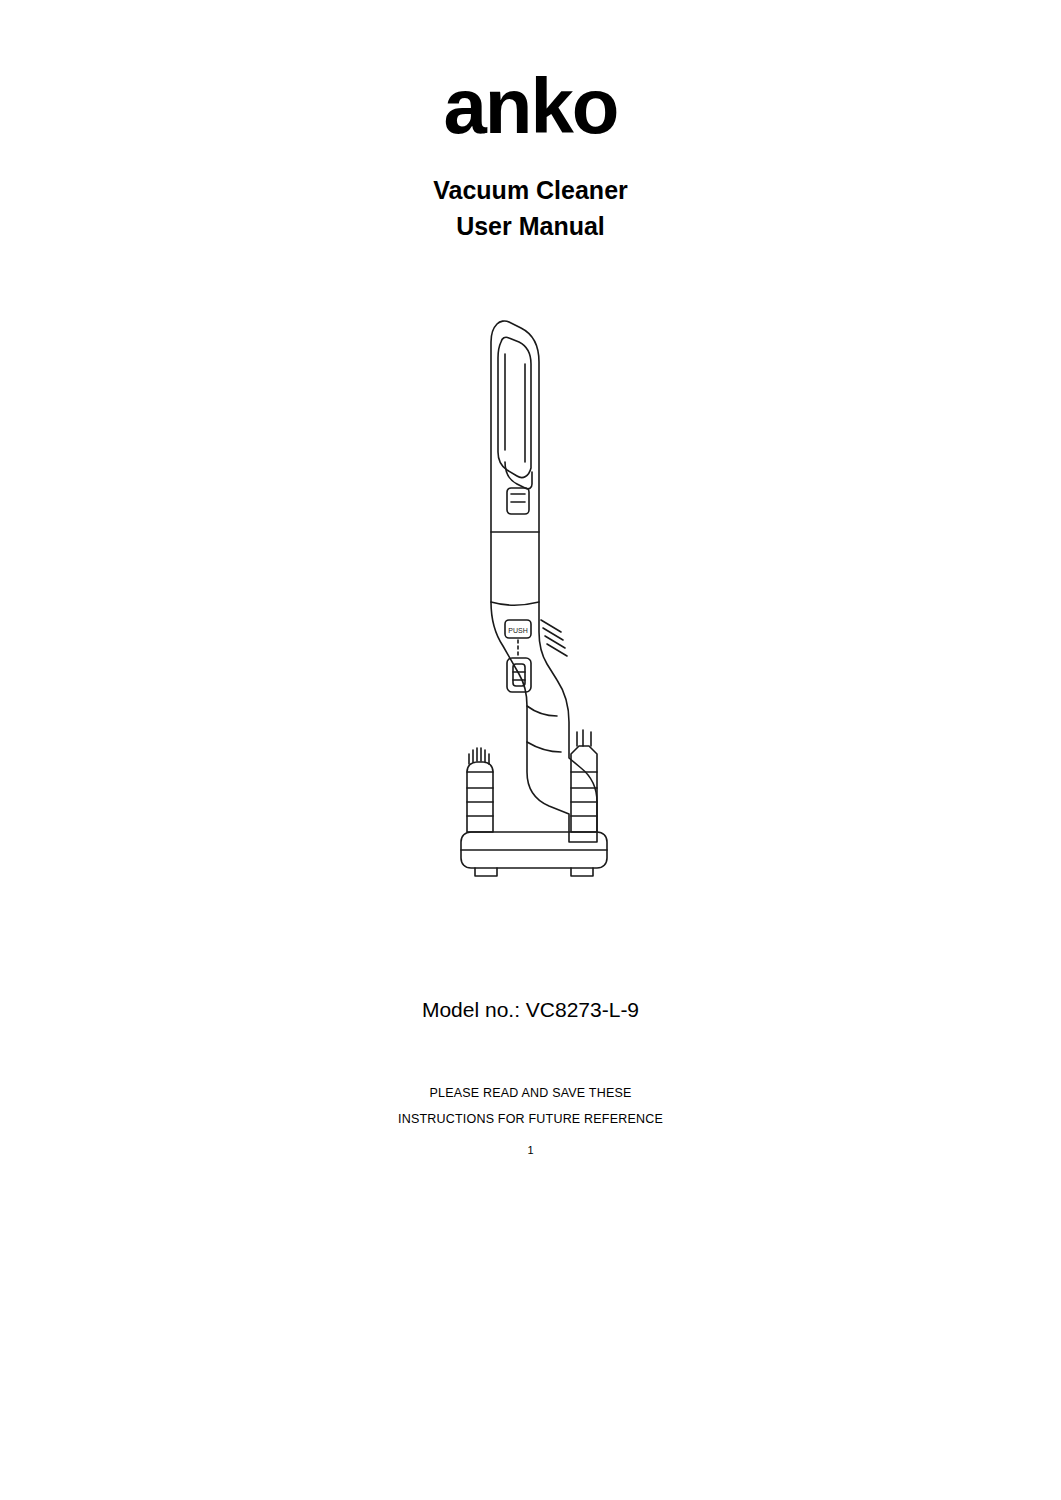anko
Vacuum Cleaner
User Manual
PUSH
Model no.: VC8273-L-9
PLEASE READ AND SAVE THESE
INSTRUCTIONS FOR FUTURE REFERENCE
1